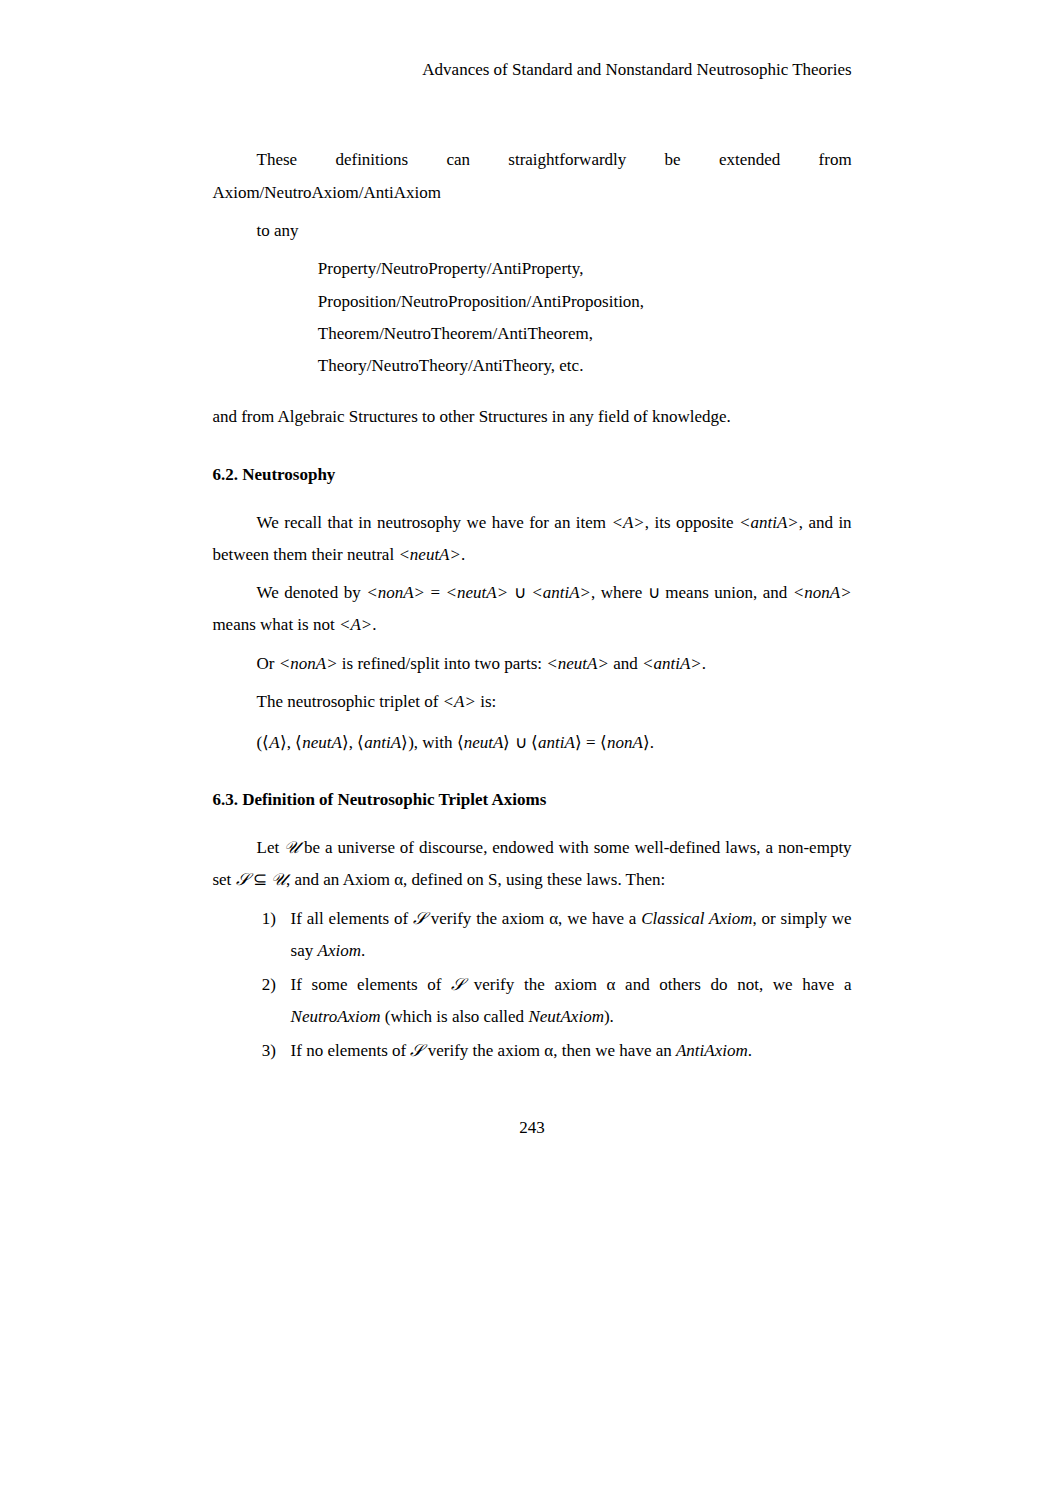Advances of Standard and Nonstandard Neutrosophic Theories
These definitions can straightforwardly be extended from Axiom/NeutroAxiom/AntiAxiom
to any
Property/NeutroProperty/AntiProperty,
Proposition/NeutroProposition/AntiProposition,
Theorem/NeutroTheorem/AntiTheorem,
Theory/NeutroTheory/AntiTheory, etc.
and from Algebraic Structures to other Structures in any field of knowledge.
6.2. Neutrosophy
We recall that in neutrosophy we have for an item <A>, its opposite <antiA>, and in between them their neutral <neutA>.
We denoted by <nonA> = <neutA> ∪ <antiA>, where ∪ means union, and <nonA> means what is not <A>.
Or <nonA> is refined/split into two parts: <neutA> and <antiA>.
The neutrosophic triplet of <A> is:
(⟨A⟩, ⟨neutA⟩, ⟨antiA⟩), with ⟨neutA⟩ ∪ ⟨antiA⟩ = ⟨nonA⟩.
6.3. Definition of Neutrosophic Triplet Axioms
Let 𝒰 be a universe of discourse, endowed with some well-defined laws, a non-empty set 𝒮 ⊆ 𝒰, and an Axiom α, defined on S, using these laws. Then:
1) If all elements of 𝒮 verify the axiom α, we have a Classical Axiom, or simply we say Axiom.
2) If some elements of 𝒮 verify the axiom α and others do not, we have a NeutroAxiom (which is also called NeutAxiom).
3) If no elements of 𝒮 verify the axiom α, then we have an AntiAxiom.
243